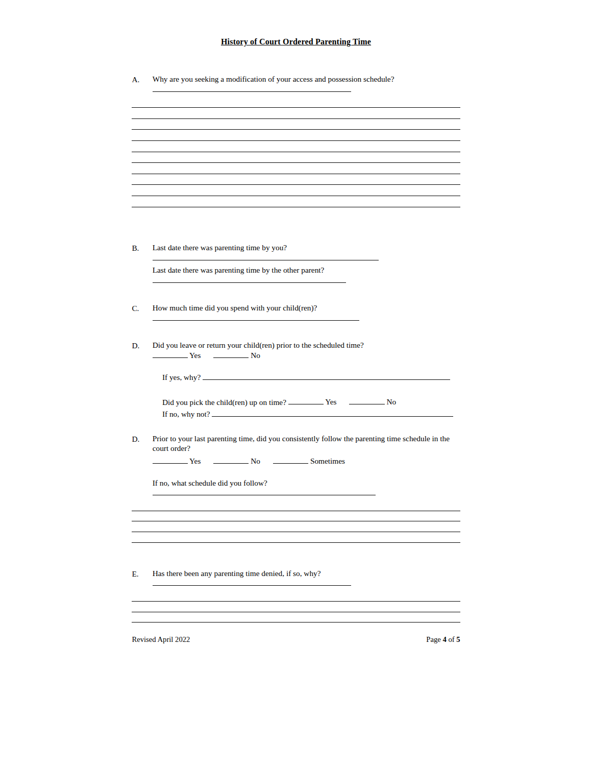History of Court Ordered Parenting Time
A.
Why are you seeking a modification of your access and possession schedule?
B.
Last date there was parenting time by you?
Last date there was parenting time by the other parent?
C.
How much time did you spend with your child(ren)?
D.
Did you leave or return your child(ren) prior to the scheduled time? Yes No
If yes, why?
Did you pick the child(ren) up on time? Yes No
If no, why not?
D.
Prior to your last parenting time, did you consistently follow the parenting time schedule in the court order?
Yes No Sometimes
If no, what schedule did you follow?
E.
Has there been any parenting time denied, if so, why?
Revised April 2022
Page 4 of 5